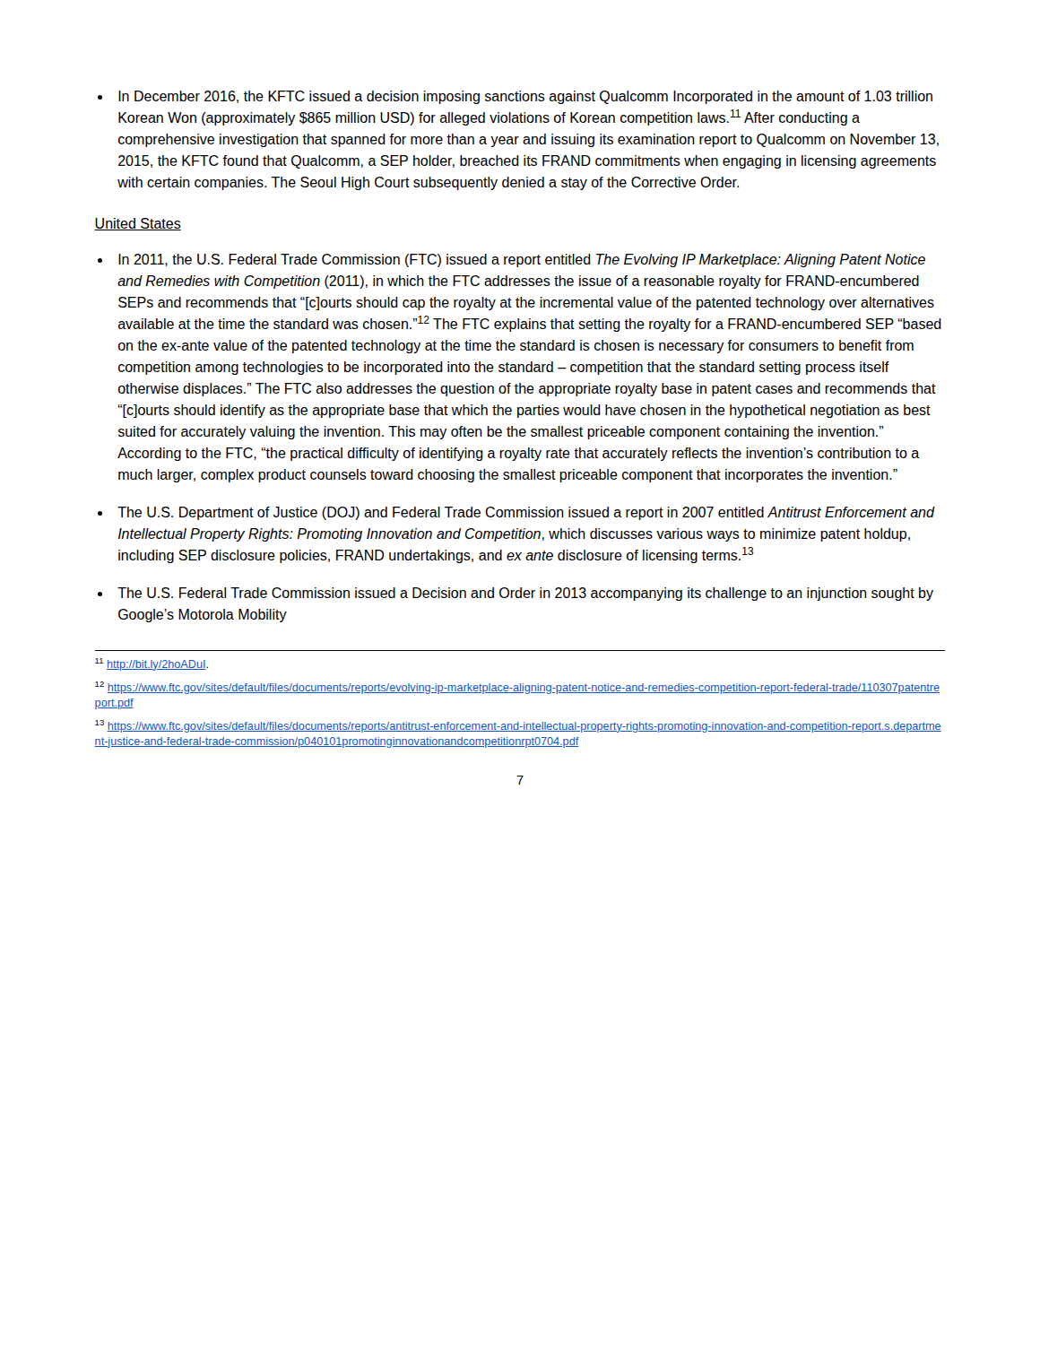In December 2016, the KFTC issued a decision imposing sanctions against Qualcomm Incorporated in the amount of 1.03 trillion Korean Won (approximately $865 million USD) for alleged violations of Korean competition laws.11 After conducting a comprehensive investigation that spanned for more than a year and issuing its examination report to Qualcomm on November 13, 2015, the KFTC found that Qualcomm, a SEP holder, breached its FRAND commitments when engaging in licensing agreements with certain companies. The Seoul High Court subsequently denied a stay of the Corrective Order.
United States
In 2011, the U.S. Federal Trade Commission (FTC) issued a report entitled The Evolving IP Marketplace: Aligning Patent Notice and Remedies with Competition (2011), in which the FTC addresses the issue of a reasonable royalty for FRAND-encumbered SEPs and recommends that “[c]ourts should cap the royalty at the incremental value of the patented technology over alternatives available at the time the standard was chosen.”12 The FTC explains that setting the royalty for a FRAND-encumbered SEP “based on the ex-ante value of the patented technology at the time the standard is chosen is necessary for consumers to benefit from competition among technologies to be incorporated into the standard – competition that the standard setting process itself otherwise displaces.” The FTC also addresses the question of the appropriate royalty base in patent cases and recommends that “[c]ourts should identify as the appropriate base that which the parties would have chosen in the hypothetical negotiation as best suited for accurately valuing the invention. This may often be the smallest priceable component containing the invention.” According to the FTC, “the practical difficulty of identifying a royalty rate that accurately reflects the invention’s contribution to a much larger, complex product counsels toward choosing the smallest priceable component that incorporates the invention.”
The U.S. Department of Justice (DOJ) and Federal Trade Commission issued a report in 2007 entitled Antitrust Enforcement and Intellectual Property Rights: Promoting Innovation and Competition, which discusses various ways to minimize patent holdup, including SEP disclosure policies, FRAND undertakings, and ex ante disclosure of licensing terms.13
The U.S. Federal Trade Commission issued a Decision and Order in 2013 accompanying its challenge to an injunction sought by Google’s Motorola Mobility
11 http://bit.ly/2hoADuI.
12 https://www.ftc.gov/sites/default/files/documents/reports/evolving-ip-marketplace-aligning-patent-notice-and-remedies-competition-report-federal-trade/110307patentreport.pdf
13 https://www.ftc.gov/sites/default/files/documents/reports/antitrust-enforcement-and-intellectual-property-rights-promoting-innovation-and-competition-report.s.department-justice-and-federal-trade-commission/p040101promotinginnovationandcompetitionrpt0704.pdf
7